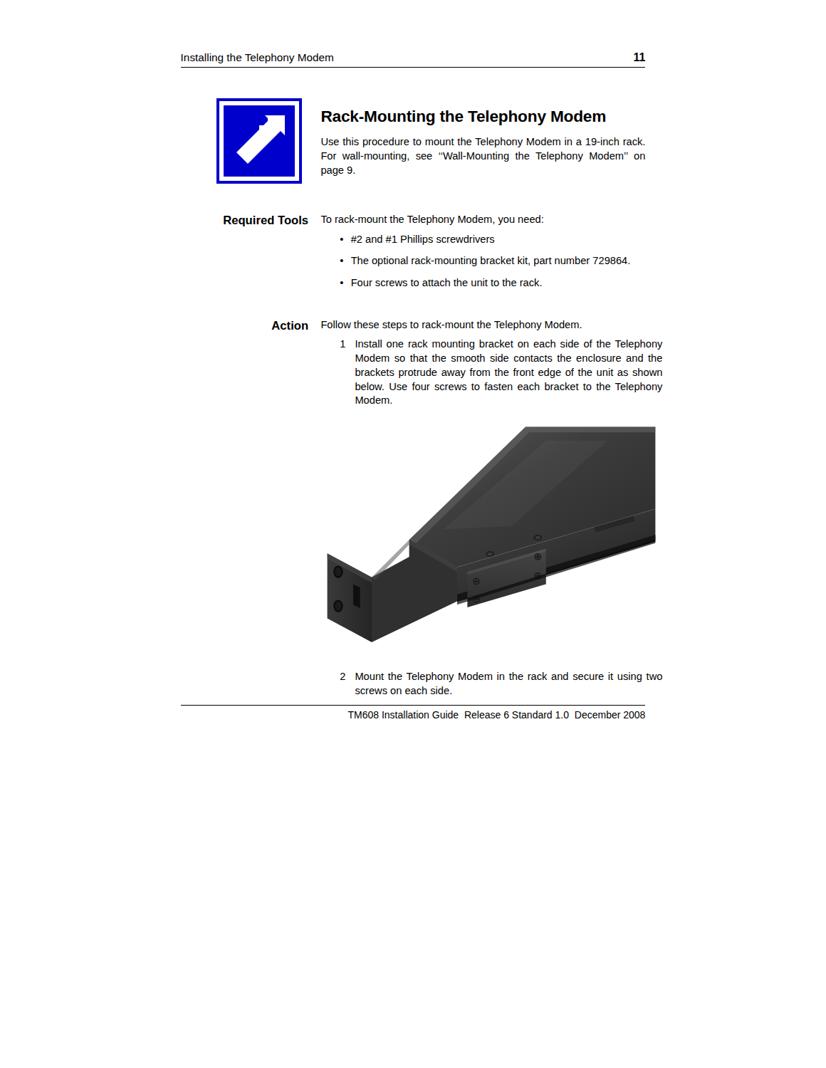Installing the Telephony Modem 11
Rack-Mounting the Telephony Modem
Use this procedure to mount the Telephony Modem in a 19-inch rack. For wall-mounting, see ‘‘Wall-Mounting the Telephony Modem’’ on page 9.
Required Tools
To rack-mount the Telephony Modem, you need:
#2 and #1 Phillips screwdrivers
The optional rack-mounting bracket kit, part number 729864.
Four screws to attach the unit to the rack.
Action
Follow these steps to rack-mount the Telephony Modem.
Install one rack mounting bracket on each side of the Telephony Modem so that the smooth side contacts the enclosure and the brackets protrude away from the front edge of the unit as shown below. Use four screws to fasten each bracket to the Telephony Modem.
Mount the Telephony Modem in the rack and secure it using two screws on each side.
TM608 Installation Guide Release 6 Standard 1.0 December 2008